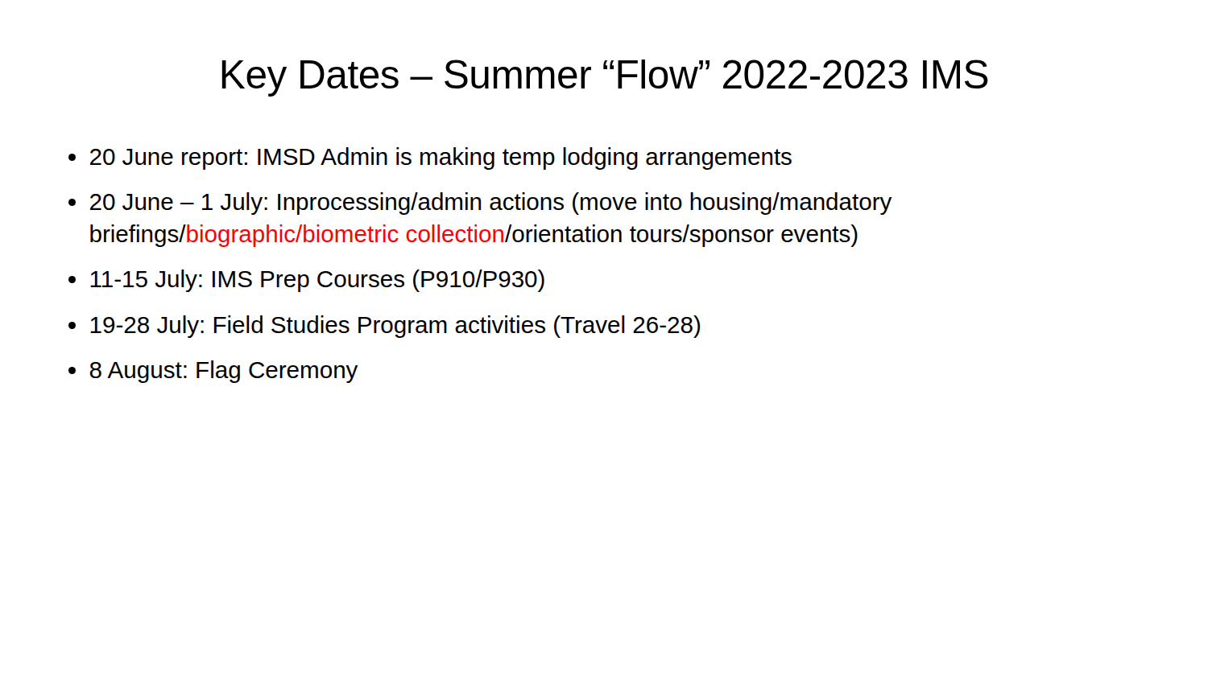Key Dates – Summer “Flow” 2022-2023 IMS
20 June report: IMSD Admin is making temp lodging arrangements
20 June – 1 July: Inprocessing/admin actions (move into housing/mandatory briefings/biographic/biometric collection/orientation tours/sponsor events)
11-15 July: IMS Prep Courses (P910/P930)
19-28 July: Field Studies Program activities (Travel 26-28)
8 August: Flag Ceremony